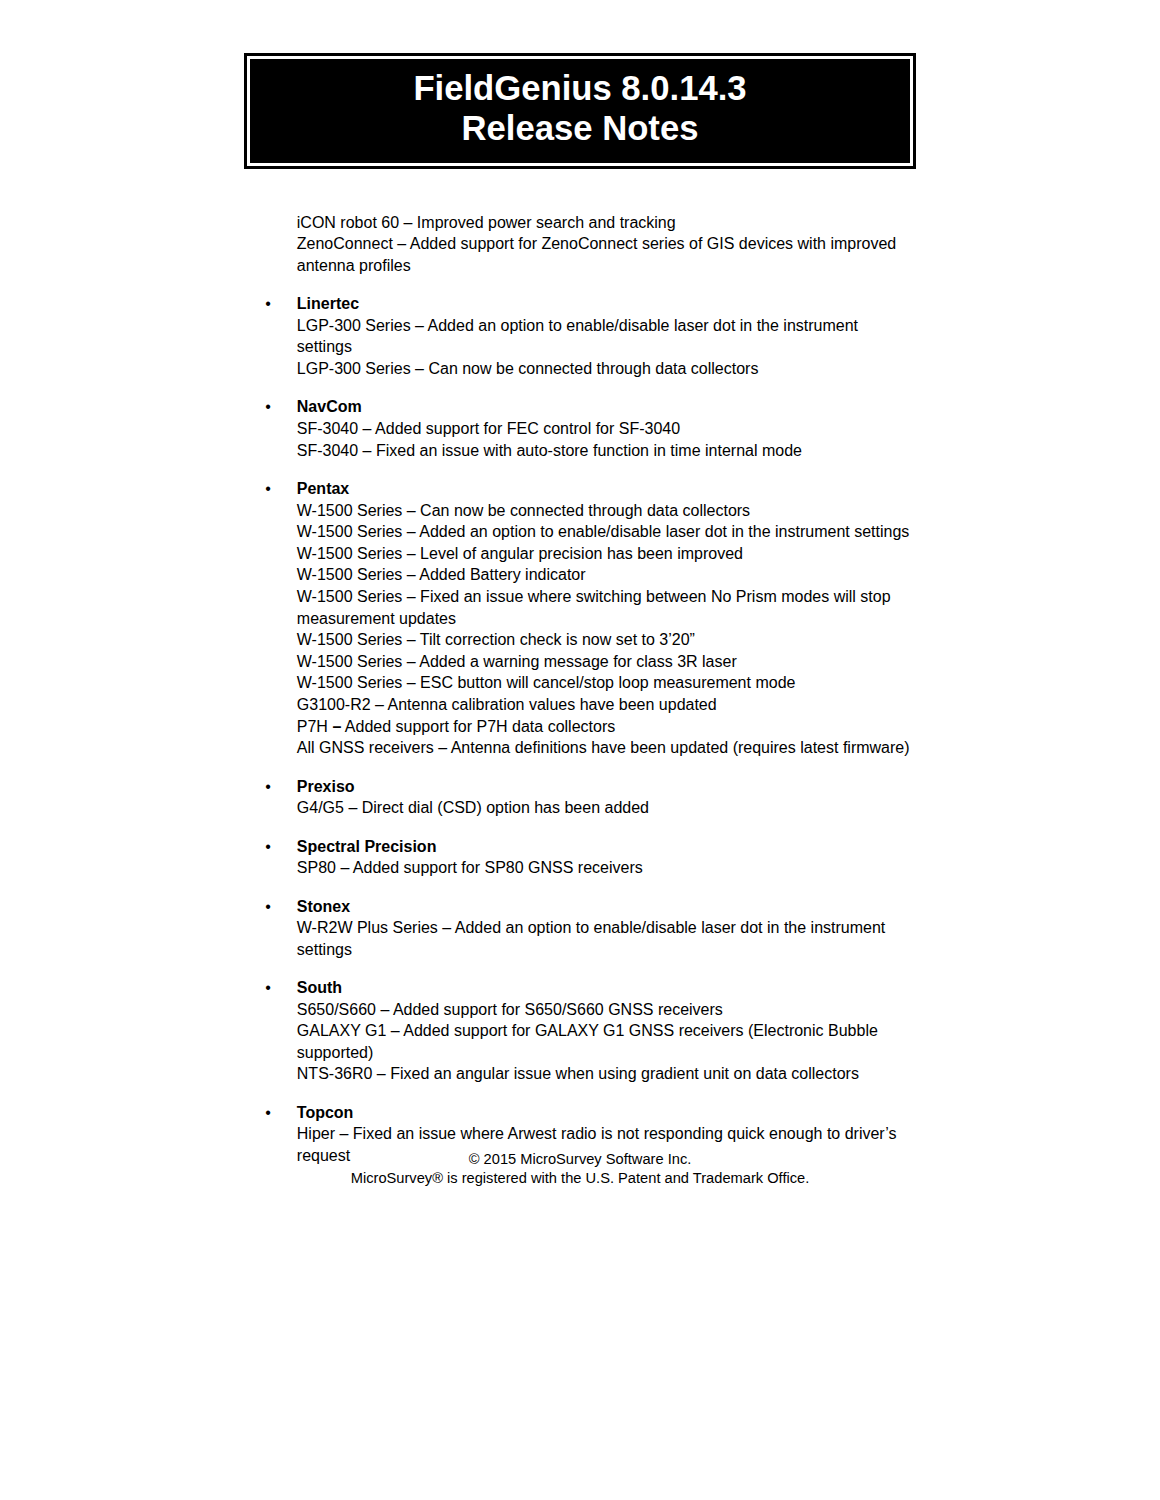FieldGenius 8.0.14.3
Release Notes
iCON robot 60 – Improved power search and tracking
ZenoConnect – Added support for ZenoConnect series of GIS devices with improved antenna profiles
Linertec
LGP-300 Series – Added an option to enable/disable laser dot in the instrument settings
LGP-300 Series – Can now be connected through data collectors
NavCom
SF-3040 – Added support for FEC control for SF-3040
SF-3040 – Fixed an issue with auto-store function in time internal mode
Pentax
W-1500 Series – Can now be connected through data collectors
W-1500 Series – Added an option to enable/disable laser dot in the instrument settings
W-1500 Series – Level of angular precision has been improved
W-1500 Series – Added Battery indicator
W-1500 Series – Fixed an issue where switching between No Prism modes will stop measurement updates
W-1500 Series – Tilt correction check is now set to 3’20”
W-1500 Series – Added a warning message for class 3R laser
W-1500 Series – ESC button will cancel/stop loop measurement mode
G3100-R2 – Antenna calibration values have been updated
P7H – Added support for P7H data collectors
All GNSS receivers – Antenna definitions have been updated (requires latest firmware)
Prexiso
G4/G5 – Direct dial (CSD) option has been added
Spectral Precision
SP80 – Added support for SP80 GNSS receivers
Stonex
W-R2W Plus Series – Added an option to enable/disable laser dot in the instrument settings
South
S650/S660 – Added support for S650/S660 GNSS receivers
GALAXY G1 – Added support for GALAXY G1 GNSS receivers (Electronic Bubble supported)
NTS-36R0 – Fixed an angular issue when using gradient unit on data collectors
Topcon
Hiper – Fixed an issue where Arwest radio is not responding quick enough to driver’s request
© 2015 MicroSurvey Software Inc.
MicroSurvey® is registered with the U.S. Patent and Trademark Office.